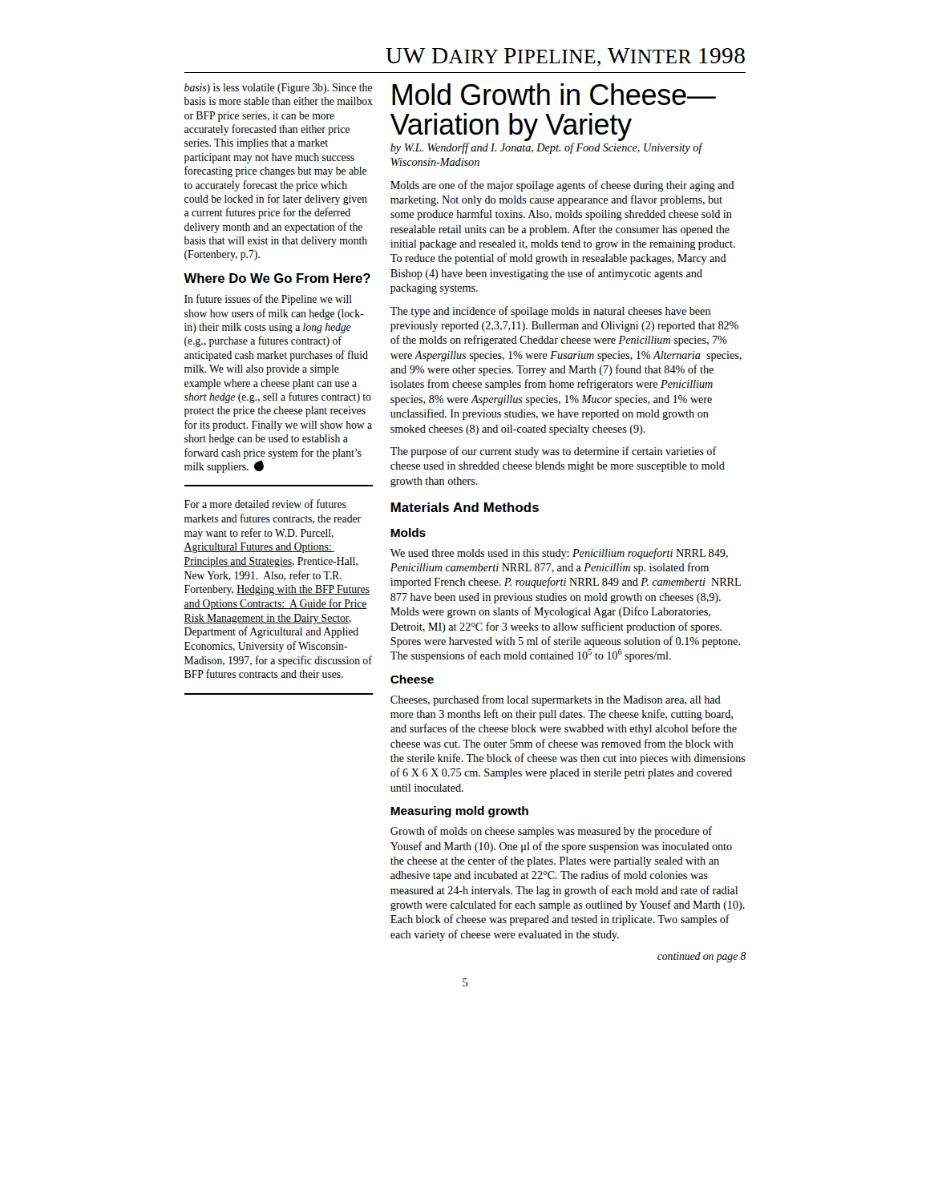UW DAIRY PIPELINE, WINTER 1998
basis) is less volatile (Figure 3b). Since the basis is more stable than either the mailbox or BFP price series, it can be more accurately forecasted than either price series. This implies that a market participant may not have much success forecasting price changes but may be able to accurately forecast the price which could be locked in for later delivery given a current futures price for the deferred delivery month and an expectation of the basis that will exist in that delivery month (Fortenbery, p.7).
Where Do We Go From Here?
In future issues of the Pipeline we will show how users of milk can hedge (lock-in) their milk costs using a long hedge (e.g., purchase a futures contract) of anticipated cash market purchases of fluid milk. We will also provide a simple example where a cheese plant can use a short hedge (e.g., sell a futures contract) to protect the price the cheese plant receives for its product. Finally we will show how a short hedge can be used to establish a forward cash price system for the plant’s milk suppliers.
For a more detailed review of futures markets and futures contracts, the reader may want to refer to W.D. Purcell, Agricultural Futures and Options: Principles and Strategies, Prentice-Hall, New York, 1991. Also, refer to T.R. Fortenbery, Hedging with the BFP Futures and Options Contracts: A Guide for Price Risk Management in the Dairy Sector, Department of Agricultural and Applied Economics, University of Wisconsin-Madison, 1997, for a specific discussion of BFP futures contracts and their uses.
Mold Growth in Cheese—
Variation by Variety
by W.L. Wendorff and I. Jonata, Dept. of Food Science, University of Wisconsin-Madison
Molds are one of the major spoilage agents of cheese during their aging and marketing. Not only do molds cause appearance and flavor problems, but some produce harmful toxins. Also, molds spoiling shredded cheese sold in resealable retail units can be a problem. After the consumer has opened the initial package and resealed it, molds tend to grow in the remaining product. To reduce the potential of mold growth in resealable packages, Marcy and Bishop (4) have been investigating the use of antimycotic agents and packaging systems.
The type and incidence of spoilage molds in natural cheeses have been previously reported (2,3,7,11). Bullerman and Olivigni (2) reported that 82% of the molds on refrigerated Cheddar cheese were Penicillium species, 7% were Aspergillus species, 1% were Fusarium species, 1% Alternaria species, and 9% were other species. Torrey and Marth (7) found that 84% of the isolates from cheese samples from home refrigerators were Penicillium species, 8% were Aspergillus species, 1% Mucor species, and 1% were unclassified. In previous studies, we have reported on mold growth on smoked cheeses (8) and oil-coated specialty cheeses (9).
The purpose of our current study was to determine if certain varieties of cheese used in shredded cheese blends might be more susceptible to mold growth than others.
Materials And Methods
Molds
We used three molds used in this study: Penicillium roqueforti NRRL 849, Penicillium camemberti NRRL 877, and a Penicillim sp. isolated from imported French cheese. P. rouqueforti NRRL 849 and P. camemberti NRRL 877 have been used in previous studies on mold growth on cheeses (8,9). Molds were grown on slants of Mycological Agar (Difco Laboratories, Detroit, MI) at 22°C for 3 weeks to allow sufficient production of spores. Spores were harvested with 5 ml of sterile aqueous solution of 0.1% peptone. The suspensions of each mold contained 105 to 106 spores/ml.
Cheese
Cheeses, purchased from local supermarkets in the Madison area, all had more than 3 months left on their pull dates. The cheese knife, cutting board, and surfaces of the cheese block were swabbed with ethyl alcohol before the cheese was cut. The outer 5mm of cheese was removed from the block with the sterile knife. The block of cheese was then cut into pieces with dimensions of 6 X 6 X 0.75 cm. Samples were placed in sterile petri plates and covered until inoculated.
Measuring mold growth
Growth of molds on cheese samples was measured by the procedure of Yousef and Marth (10). One μl of the spore suspension was inoculated onto the cheese at the center of the plates. Plates were partially sealed with an adhesive tape and incubated at 22°C. The radius of mold colonies was measured at 24-h intervals. The lag in growth of each mold and rate of radial growth were calculated for each sample as outlined by Yousef and Marth (10). Each block of cheese was prepared and tested in triplicate. Two samples of each variety of cheese were evaluated in the study.
continued on page 8
5